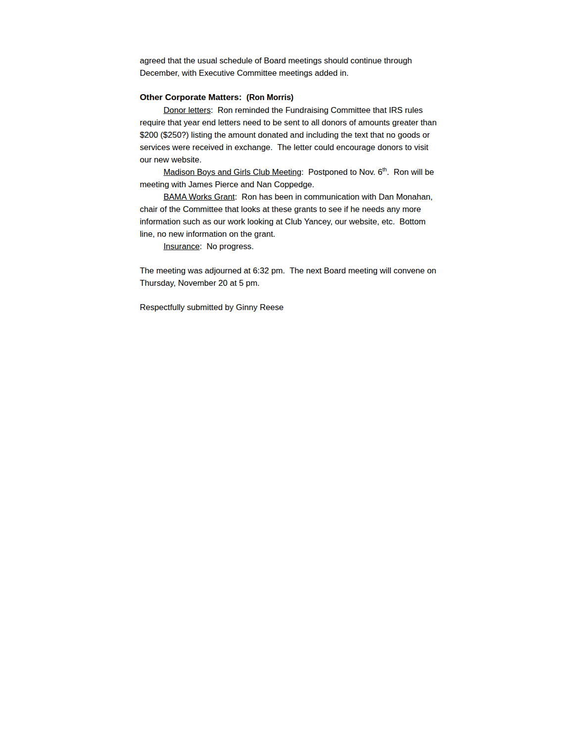agreed that the usual schedule of Board meetings should continue through December, with Executive Committee meetings added in.
Other Corporate Matters: (Ron Morris)
Donor letters: Ron reminded the Fundraising Committee that IRS rules require that year end letters need to be sent to all donors of amounts greater than $200 ($250?) listing the amount donated and including the text that no goods or services were received in exchange. The letter could encourage donors to visit our new website.
Madison Boys and Girls Club Meeting: Postponed to Nov. 6th. Ron will be meeting with James Pierce and Nan Coppedge.
BAMA Works Grant: Ron has been in communication with Dan Monahan, chair of the Committee that looks at these grants to see if he needs any more information such as our work looking at Club Yancey, our website, etc. Bottom line, no new information on the grant.
Insurance: No progress.
The meeting was adjourned at 6:32 pm. The next Board meeting will convene on Thursday, November 20 at 5 pm.
Respectfully submitted by Ginny Reese